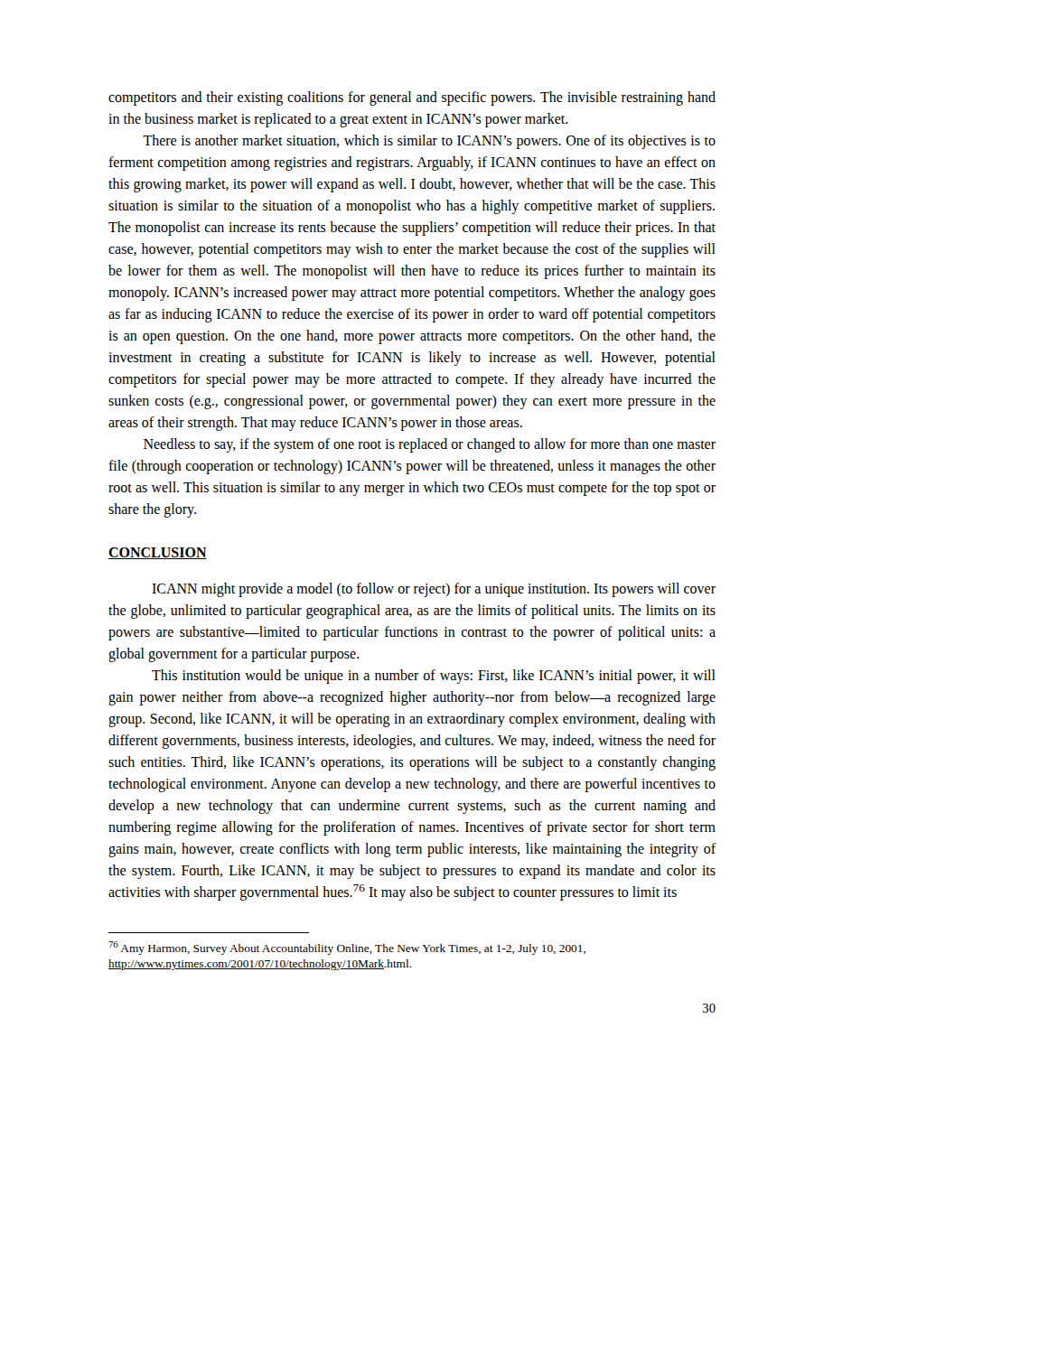competitors and their existing coalitions for general and specific powers. The invisible restraining hand in the business market is replicated to a great extent in ICANN’s power market.
There is another market situation, which is similar to ICANN’s powers. One of its objectives is to ferment competition among registries and registrars. Arguably, if ICANN continues to have an effect on this growing market, its power will expand as well. I doubt, however, whether that will be the case. This situation is similar to the situation of a monopolist who has a highly competitive market of suppliers. The monopolist can increase its rents because the suppliers’ competition will reduce their prices. In that case, however, potential competitors may wish to enter the market because the cost of the supplies will be lower for them as well. The monopolist will then have to reduce its prices further to maintain its monopoly. ICANN’s increased power may attract more potential competitors. Whether the analogy goes as far as inducing ICANN to reduce the exercise of its power in order to ward off potential competitors is an open question. On the one hand, more power attracts more competitors. On the other hand, the investment in creating a substitute for ICANN is likely to increase as well. However, potential competitors for special power may be more attracted to compete. If they already have incurred the sunken costs (e.g., congressional power, or governmental power) they can exert more pressure in the areas of their strength. That may reduce ICANN’s power in those areas.
Needless to say, if the system of one root is replaced or changed to allow for more than one master file (through cooperation or technology) ICANN’s power will be threatened, unless it manages the other root as well. This situation is similar to any merger in which two CEOs must compete for the top spot or share the glory.
CONCLUSION
ICANN might provide a model (to follow or reject) for a unique institution. Its powers will cover the globe, unlimited to particular geographical area, as are the limits of political units. The limits on its powers are substantive—limited to particular functions in contrast to the powrer of political units: a global government for a particular purpose.
This institution would be unique in a number of ways: First, like ICANN’s initial power, it will gain power neither from above--a recognized higher authority--nor from below—a recognized large group. Second, like ICANN, it will be operating in an extraordinary complex environment, dealing with different governments, business interests, ideologies, and cultures. We may, indeed, witness the need for such entities. Third, like ICANN’s operations, its operations will be subject to a constantly changing technological environment. Anyone can develop a new technology, and there are powerful incentives to develop a new technology that can undermine current systems, such as the current naming and numbering regime allowing for the proliferation of names. Incentives of private sector for short term gains main, however, create conflicts with long term public interests, like maintaining the integrity of the system. Fourth, Like ICANN, it may be subject to pressures to expand its mandate and color its activities with sharper governmental hues.76 It may also be subject to counter pressures to limit its
76 Amy Harmon, Survey About Accountability Online, The New York Times, at 1-2, July 10, 2001, http://www.nytimes.com/2001/07/10/technology/10Mark.html.
30